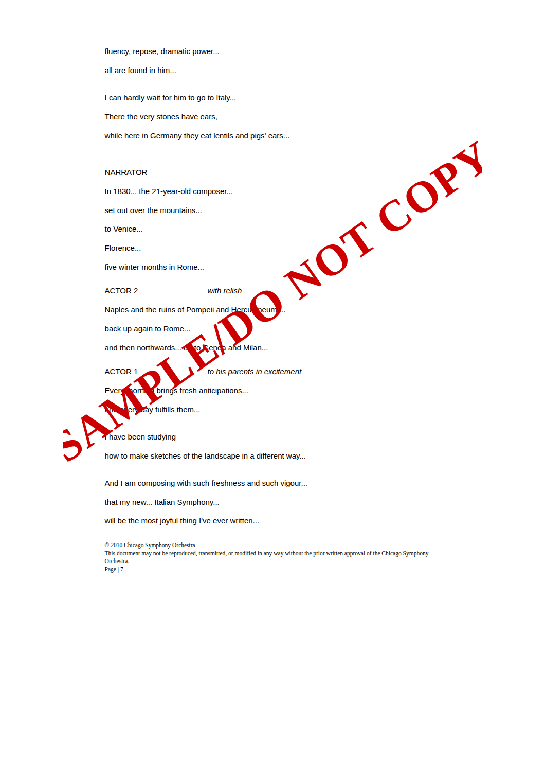SAMPLE/DO NOT COPY
fluency, repose, dramatic power...
all are found in him...
I can hardly wait for him to go to Italy...
There the very stones have ears,
while here in Germany they eat lentils and pigs' ears...
NARRATOR
In 1830... the 21-year-old composer...
set out over the mountains...
to Venice...
Florence...
five winter months in Rome...
ACTOR 2 with relish
Naples and the ruins of Pompeii and Herculaneum....
back up again to Rome...
and then northwards... on to Genoa and Milan...
ACTOR 1 to his parents in excitement
Every morning brings fresh anticipations...
and every day fulfills them...
I have been studying
how to make sketches of the landscape in a different way...
And I am composing with such freshness and such vigour...
that my new... Italian Symphony...
will be the most joyful thing I've ever written...
© 2010 Chicago Symphony Orchestra
This document may not be reproduced, transmitted, or modified in any way without the prior written approval of the Chicago Symphony Orchestra.
Page | 7